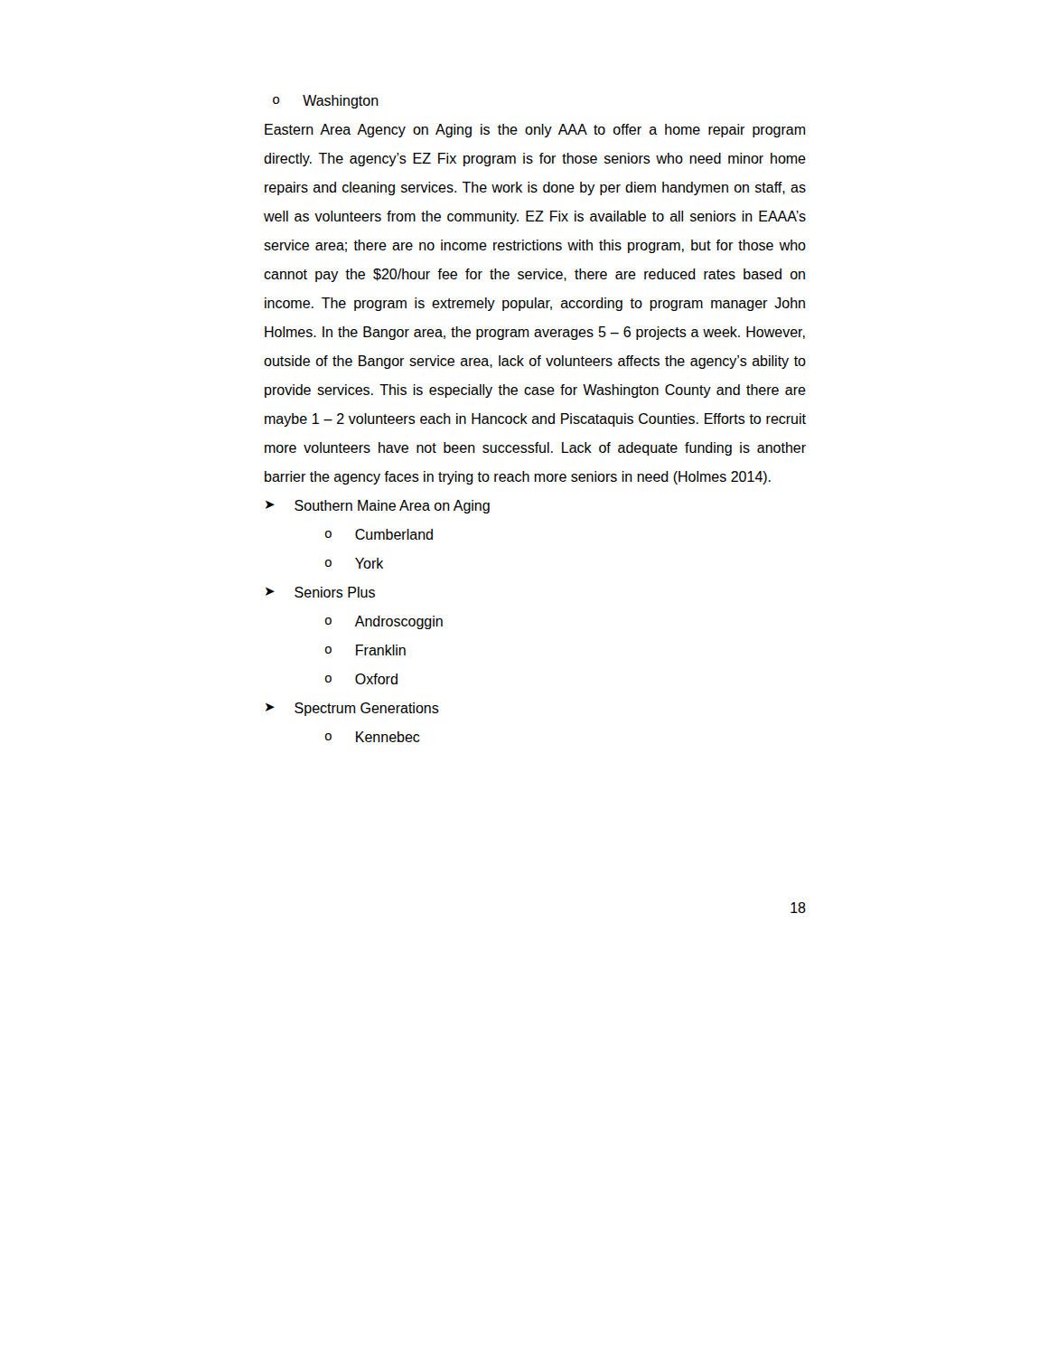Washington
Eastern Area Agency on Aging is the only AAA to offer a home repair program directly. The agency’s EZ Fix program is for those seniors who need minor home repairs and cleaning services. The work is done by per diem handymen on staff, as well as volunteers from the community. EZ Fix is available to all seniors in EAAA’s service area; there are no income restrictions with this program, but for those who cannot pay the $20/hour fee for the service, there are reduced rates based on income. The program is extremely popular, according to program manager John Holmes. In the Bangor area, the program averages 5 – 6 projects a week. However, outside of the Bangor service area, lack of volunteers affects the agency’s ability to provide services. This is especially the case for Washington County and there are maybe 1 – 2 volunteers each in Hancock and Piscataquis Counties. Efforts to recruit more volunteers have not been successful. Lack of adequate funding is another barrier the agency faces in trying to reach more seniors in need (Holmes 2014).
Southern Maine Area on Aging
Cumberland
York
Seniors Plus
Androscoggin
Franklin
Oxford
Spectrum Generations
Kennebec
18